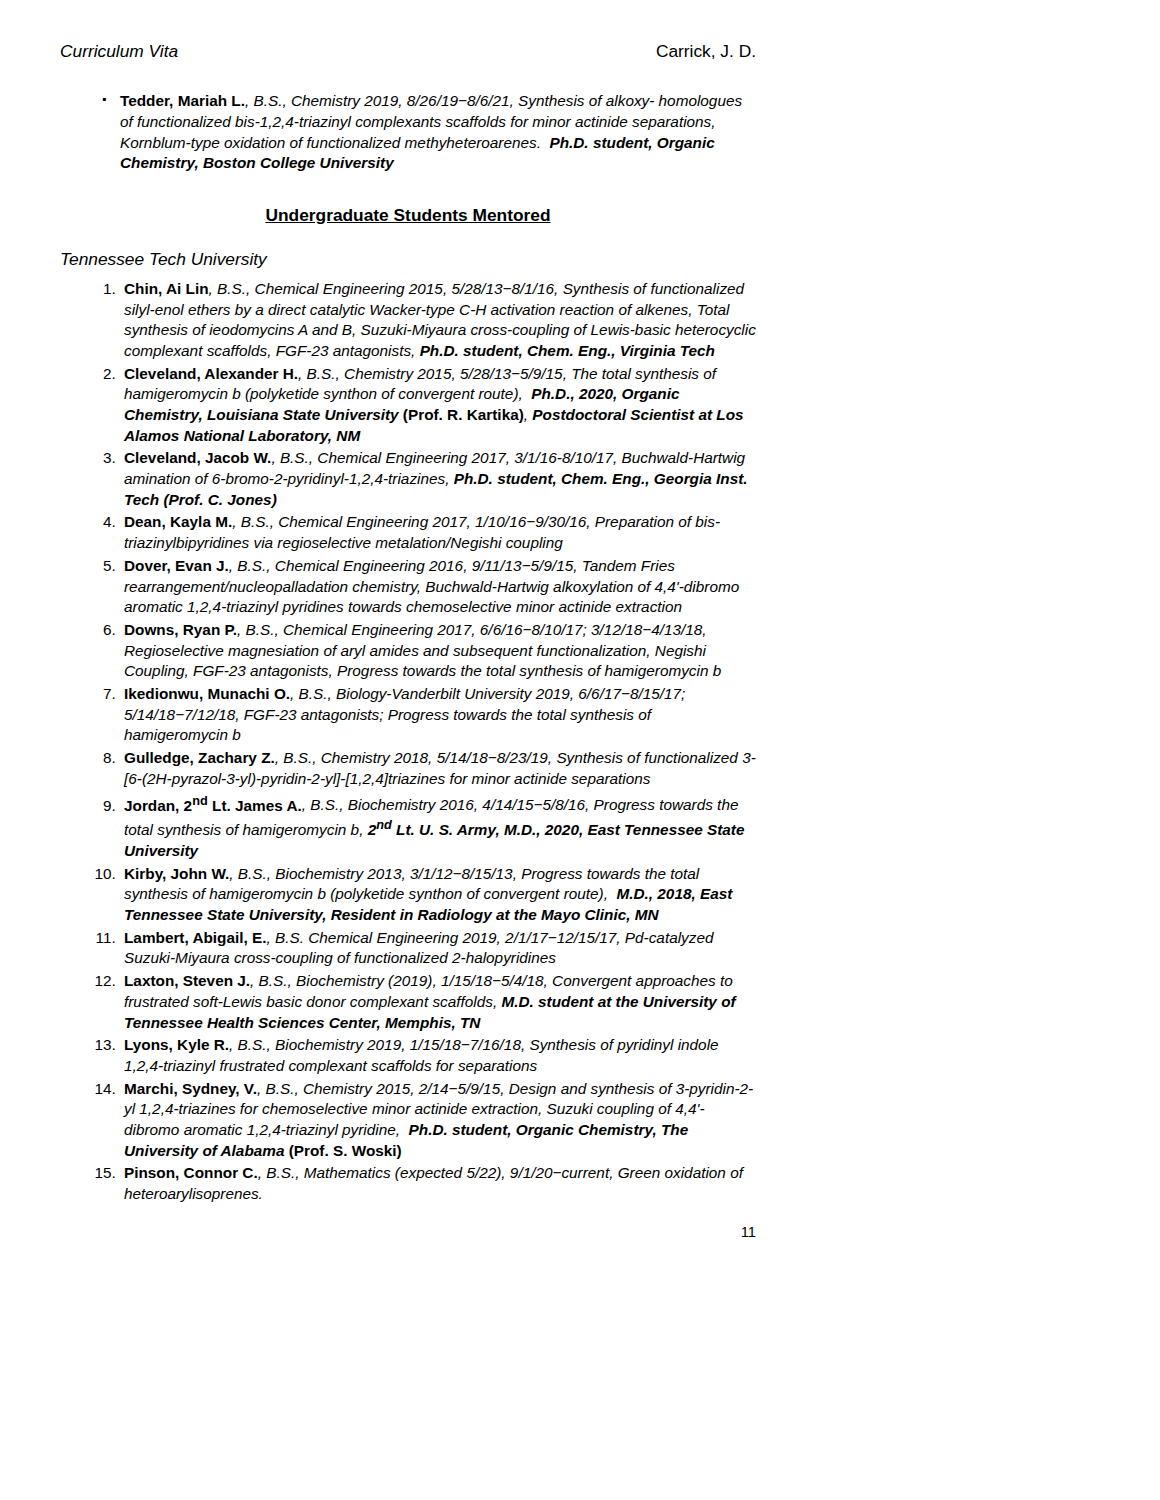Curriculum Vita
Carrick, J. D.
▪ Tedder, Mariah L., B.S., Chemistry 2019, 8/26/19−8/6/21, Synthesis of alkoxy- homologues of functionalized bis-1,2,4-triazinyl complexants scaffolds for minor actinide separations, Kornblum-type oxidation of functionalized methyheteroarenes. Ph.D. student, Organic Chemistry, Boston College University
Undergraduate Students Mentored
Tennessee Tech University
Chin, Ai Lin, B.S., Chemical Engineering 2015, 5/28/13−8/1/16, Synthesis of functionalized silyl-enol ethers by a direct catalytic Wacker-type C-H activation reaction of alkenes, Total synthesis of ieodomycins A and B, Suzuki-Miyaura cross-coupling of Lewis-basic heterocyclic complexant scaffolds, FGF-23 antagonists, Ph.D. student, Chem. Eng., Virginia Tech
Cleveland, Alexander H., B.S., Chemistry 2015, 5/28/13−5/9/15, The total synthesis of hamigeromycin b (polyketide synthon of convergent route), Ph.D., 2020, Organic Chemistry, Louisiana State University (Prof. R. Kartika), Postdoctoral Scientist at Los Alamos National Laboratory, NM
Cleveland, Jacob W., B.S., Chemical Engineering 2017, 3/1/16-8/10/17, Buchwald-Hartwig amination of 6-bromo-2-pyridinyl-1,2,4-triazines, Ph.D. student, Chem. Eng., Georgia Inst. Tech (Prof. C. Jones)
Dean, Kayla M., B.S., Chemical Engineering 2017, 1/10/16−9/30/16, Preparation of bis-triazinylbipyridines via regioselective metalation/Negishi coupling
Dover, Evan J., B.S., Chemical Engineering 2016, 9/11/13−5/9/15, Tandem Fries rearrangement/nucleopalladation chemistry, Buchwald-Hartwig alkoxylation of 4,4'-dibromo aromatic 1,2,4-triazinyl pyridines towards chemoselective minor actinide extraction
Downs, Ryan P., B.S., Chemical Engineering 2017, 6/6/16−8/10/17; 3/12/18−4/13/18, Regioselective magnesiation of aryl amides and subsequent functionalization, Negishi Coupling, FGF-23 antagonists, Progress towards the total synthesis of hamigeromycin b
Ikedionwu, Munachi O., B.S., Biology-Vanderbilt University 2019, 6/6/17−8/15/17; 5/14/18−7/12/18, FGF-23 antagonists; Progress towards the total synthesis of hamigeromycin b
Gulledge, Zachary Z., B.S., Chemistry 2018, 5/14/18−8/23/19, Synthesis of functionalized 3-[6-(2H-pyrazol-3-yl)-pyridin-2-yl]-[1,2,4]triazines for minor actinide separations
Jordan, 2nd Lt. James A., B.S., Biochemistry 2016, 4/14/15−5/8/16, Progress towards the total synthesis of hamigeromycin b, 2nd Lt. U. S. Army, M.D., 2020, East Tennessee State University
Kirby, John W., B.S., Biochemistry 2013, 3/1/12−8/15/13, Progress towards the total synthesis of hamigeromycin b (polyketide synthon of convergent route), M.D., 2018, East Tennessee State University, Resident in Radiology at the Mayo Clinic, MN
Lambert, Abigail, E., B.S. Chemical Engineering 2019, 2/1/17−12/15/17, Pd-catalyzed Suzuki-Miyaura cross-coupling of functionalized 2-halopyridines
Laxton, Steven J., B.S., Biochemistry (2019), 1/15/18−5/4/18, Convergent approaches to frustrated soft-Lewis basic donor complexant scaffolds, M.D. student at the University of Tennessee Health Sciences Center, Memphis, TN
Lyons, Kyle R., B.S., Biochemistry 2019, 1/15/18−7/16/18, Synthesis of pyridinyl indole 1,2,4-triazinyl frustrated complexant scaffolds for separations
Marchi, Sydney, V., B.S., Chemistry 2015, 2/14−5/9/15, Design and synthesis of 3-pyridin-2-yl 1,2,4-triazines for chemoselective minor actinide extraction, Suzuki coupling of 4,4'-dibromo aromatic 1,2,4-triazinyl pyridine, Ph.D. student, Organic Chemistry, The University of Alabama (Prof. S. Woski)
Pinson, Connor C., B.S., Mathematics (expected 5/22), 9/1/20−current, Green oxidation of heteroarylisoprenes.
11